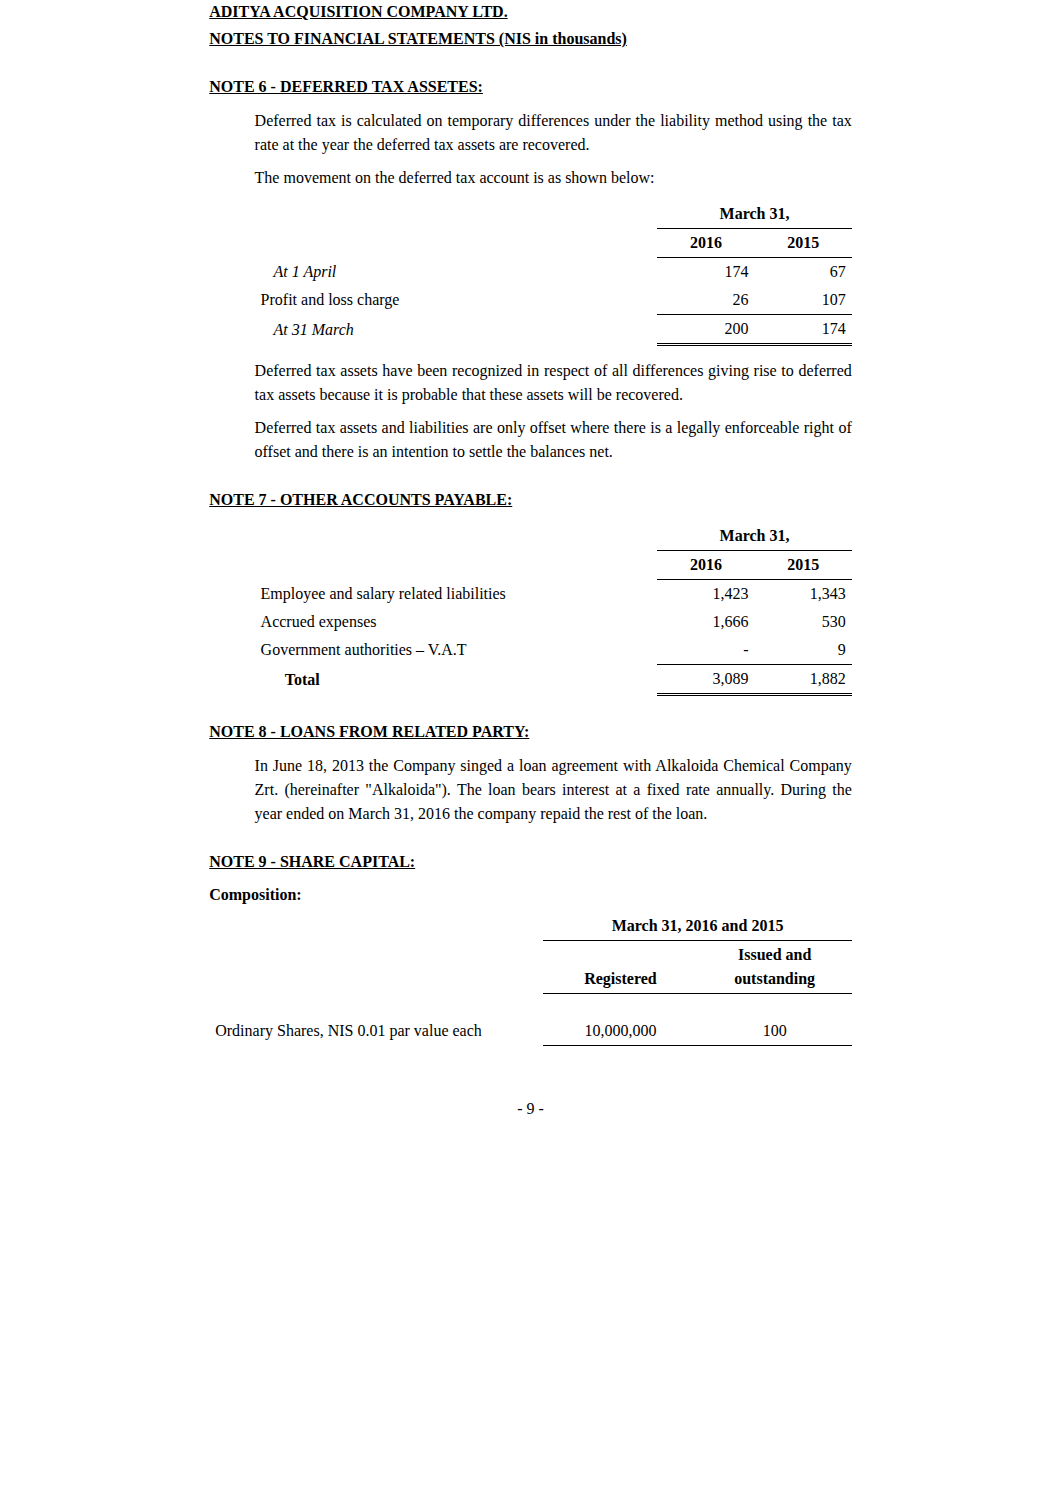Aditya Acquisition Company Ltd.
NOTES TO FINANCIAL STATEMENTS (NIS in thousands)
NOTE 6 - DEFERRED TAX ASSETES:
Deferred tax is calculated on temporary differences under the liability method using the tax rate at the year the deferred tax assets are recovered.
The movement on the deferred tax account is as shown below:
| | March 31, |
| | 2016 | 2015 |
| At 1 April | 174 | 67 |
| Profit and loss charge | 26 | 107 |
| At 31 March | 200 | 174 |
Deferred tax assets have been recognized in respect of all differences giving rise to deferred tax assets because it is probable that these assets will be recovered.
Deferred tax assets and liabilities are only offset where there is a legally enforceable right of offset and there is an intention to settle the balances net.
NOTE 7 - OTHER ACCOUNTS PAYABLE:
| | March 31, |
| | 2016 | 2015 |
| Employee and salary related liabilities | 1,423 | 1,343 |
| Accrued expenses | 1,666 | 530 |
| Government authorities – V.A.T | - | 9 |
| Total | 3,089 | 1,882 |
NOTE 8 - LOANS FROM RELATED PARTY:
In June 18, 2013 the Company singed a loan agreement with Alkaloida Chemical Company Zrt. (hereinafter "Alkaloida"). The loan bears interest at a fixed rate annually. During the year ended on March 31, 2016 the company repaid the rest of the loan.
NOTE 9 - SHARE CAPITAL:
Composition:
| | March 31, 2016 and 2015 |
| | Registered | Issued and outstanding |
| Ordinary Shares, NIS 0.01 par value each | 10,000,000 | 100 |
- 9 -